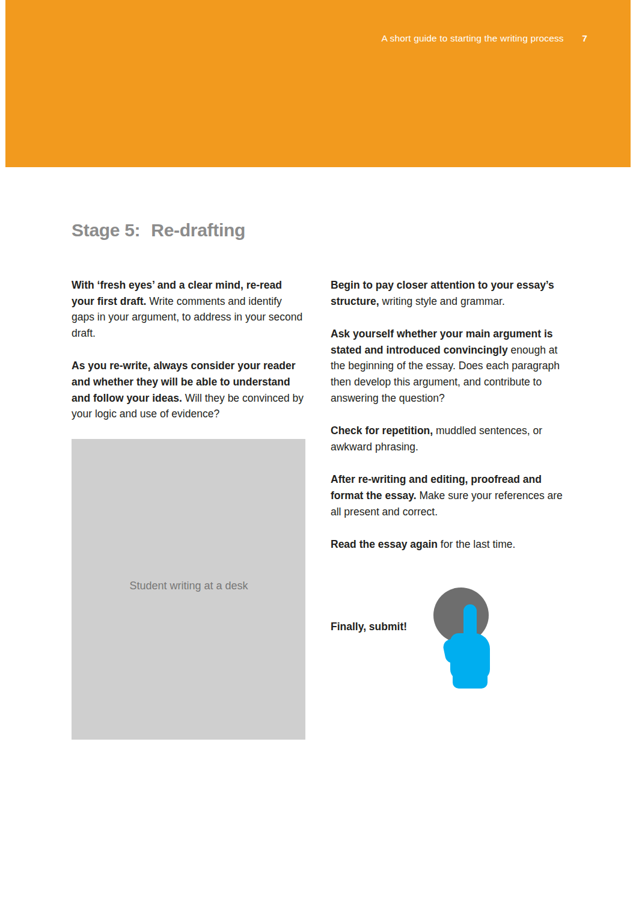A short guide to starting the writing process 7
Stage 5: Re-drafting
With ‘fresh eyes’ and a clear mind, re-read your first draft. Write comments and identify gaps in your argument, to address in your second draft.
As you re-write, always consider your reader and whether they will be able to understand and follow your ideas. Will they be convinced by your logic and use of evidence?
Begin to pay closer attention to your essay’s structure, writing style and grammar.
Ask yourself whether your main argument is stated and introduced convincingly enough at the beginning of the essay. Does each paragraph then develop this argument, and contribute to answering the question?
Check for repetition, muddled sentences, or awkward phrasing.
After re-writing and editing, proofread and format the essay. Make sure your references are all present and correct.
Read the essay again for the last time.
Finally, submit!